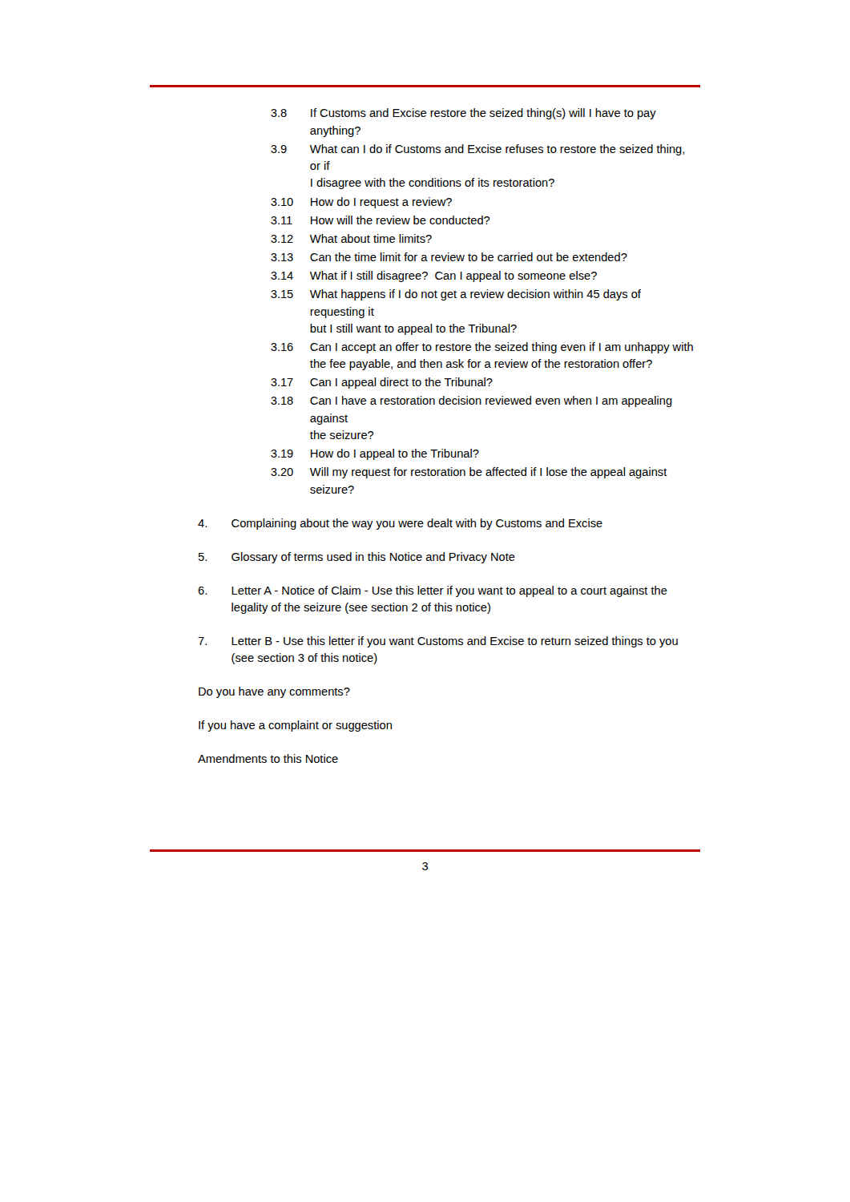3.8 If Customs and Excise restore the seized thing(s) will I have to pay anything?
3.9 What can I do if Customs and Excise refuses to restore the seized thing, or if I disagree with the conditions of its restoration?
3.10 How do I request a review?
3.11 How will the review be conducted?
3.12 What about time limits?
3.13 Can the time limit for a review to be carried out be extended?
3.14 What if I still disagree? Can I appeal to someone else?
3.15 What happens if I do not get a review decision within 45 days of requesting it but I still want to appeal to the Tribunal?
3.16 Can I accept an offer to restore the seized thing even if I am unhappy with the fee payable, and then ask for a review of the restoration offer?
3.17 Can I appeal direct to the Tribunal?
3.18 Can I have a restoration decision reviewed even when I am appealing against the seizure?
3.19 How do I appeal to the Tribunal?
3.20 Will my request for restoration be affected if I lose the appeal against seizure?
4. Complaining about the way you were dealt with by Customs and Excise
5. Glossary of terms used in this Notice and Privacy Note
6. Letter A - Notice of Claim - Use this letter if you want to appeal to a court against the legality of the seizure (see section 2 of this notice)
7. Letter B - Use this letter if you want Customs and Excise to return seized things to you (see section 3 of this notice)
Do you have any comments?
If you have a complaint or suggestion
Amendments to this Notice
3